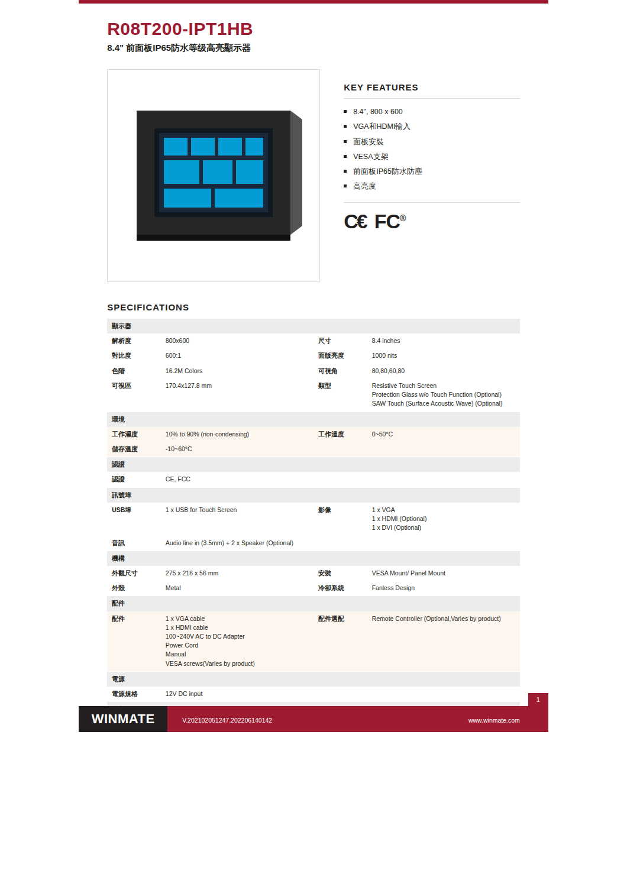R08T200-IPT1HB
8.4" 前面板IP65防水等级高亮顯示器
KEY FEATURES
8.4", 800 x 600
VGA和HDMI輸入
面板安裝
VESA支架
前面板IP65防水防塵
高亮度
C€FC®
SPECIFICATIONS
| 顯示器 |
| 解析度 | 800x600 | 尺寸 | 8.4 inches |
| 對比度 | 600:1 | 面版亮度 | 1000 nits |
| 色階 | 16.2M Colors | 可視角 | 80,80,60,80 |
| 可視區 | 170.4x127.8 mm | 類型 | Resistive Touch Screen Protection Glass w/o Touch Function (Optional) SAW Touch (Surface Acoustic Wave) (Optional) |
| 環境 |
| 工作濕度 | 10% to 90% (non-condensing) | 工作溫度 | 0~50°C |
| 儲存溫度 | -10~60°C | | |
| 認證 |
| 認證 | CE, FCC | | |
| 訊號埠 |
| USB埠 | 1 x USB for Touch Screen | 影像 | 1 x VGA 1 x HDMI (Optional) 1 x DVI (Optional) |
| 音訊 | Audio line in (3.5mm) + 2 x Speaker (Optional) | | |
| 機構 |
| 外觀尺寸 | 275 x 216 x 56 mm | 安裝 | VESA Mount/ Panel Mount |
| 外殼 | Metal | 冷卻系統 | Fanless Design |
| 配件 |
| 配件 | 1 x VGA cable 1 x HDMI cable 100~240V AC to DC Adapter Power Cord Manual VESA screws(Varies by product) | 配件選配 | Remote Controller (Optional,Varies by product) |
| 電源 |
| 電源規格 | 12V DC input | | |
| 控制 |
| 按鈕 | 5 Keys: - , + , Power , Esc , Enter | | |
WINMATE
V.202102051247.202206140142
www.winmate.com
1